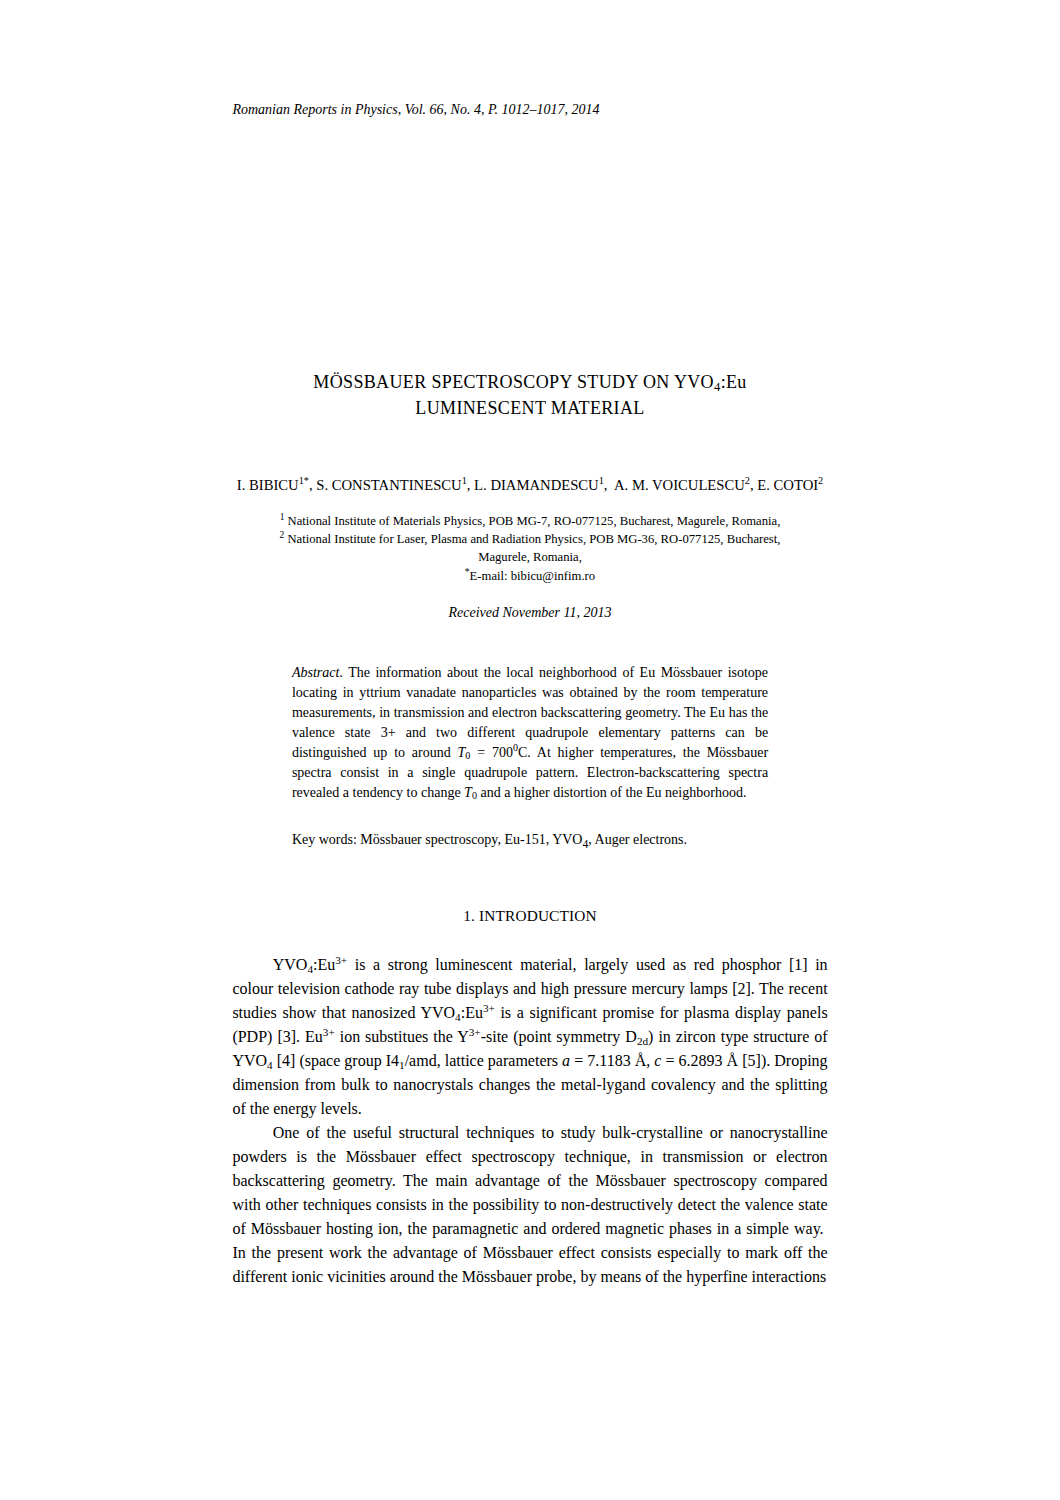Romanian Reports in Physics, Vol. 66, No. 4, P. 1012–1017, 2014
MÖSSBAUER SPECTROSCOPY STUDY ON YVO4:Eu
LUMINESCENT MATERIAL
I. BIBICU1*, S. CONSTANTINESCU1, L. DIAMANDESCU1, A. M. VOICULESCU2, E. COTOI2
1 National Institute of Materials Physics, POB MG-7, RO-077125, Bucharest, Magurele, Romania,
2 National Institute for Laser, Plasma and Radiation Physics, POB MG-36, RO-077125, Bucharest,
Magurele, Romania,
*E-mail: bibicu@infim.ro
Received November 11, 2013
Abstract. The information about the local neighborhood of Eu Mössbauer isotope locating in yttrium vanadate nanoparticles was obtained by the room temperature measurements, in transmission and electron backscattering geometry. The Eu has the valence state 3+ and two different quadrupole elementary patterns can be distinguished up to around T0 = 7000C. At higher temperatures, the Mössbauer spectra consist in a single quadrupole pattern. Electron-backscattering spectra revealed a tendency to change T0 and a higher distortion of the Eu neighborhood.
Key words: Mössbauer spectroscopy, Eu-151, YVO4, Auger electrons.
1. INTRODUCTION
YVO4:Eu3+ is a strong luminescent material, largely used as red phosphor [1] in colour television cathode ray tube displays and high pressure mercury lamps [2]. The recent studies show that nanosized YVO4:Eu3+ is a significant promise for plasma display panels (PDP) [3]. Eu3+ ion substitues the Y3+-site (point symmetry D2d) in zircon type structure of YVO4 [4] (space group I41/amd, lattice parameters a = 7.1183 Å, c = 6.2893 Å [5]). Droping dimension from bulk to nanocrystals changes the metal-lygand covalency and the splitting of the energy levels.
One of the useful structural techniques to study bulk-crystalline or nanocrystalline powders is the Mössbauer effect spectroscopy technique, in transmission or electron backscattering geometry. The main advantage of the Mössbauer spectroscopy compared with other techniques consists in the possibility to non-destructively detect the valence state of Mössbauer hosting ion, the paramagnetic and ordered magnetic phases in a simple way. In the present work the advantage of Mössbauer effect consists especially to mark off the different ionic vicinities around the Mössbauer probe, by means of the hyperfine interactions